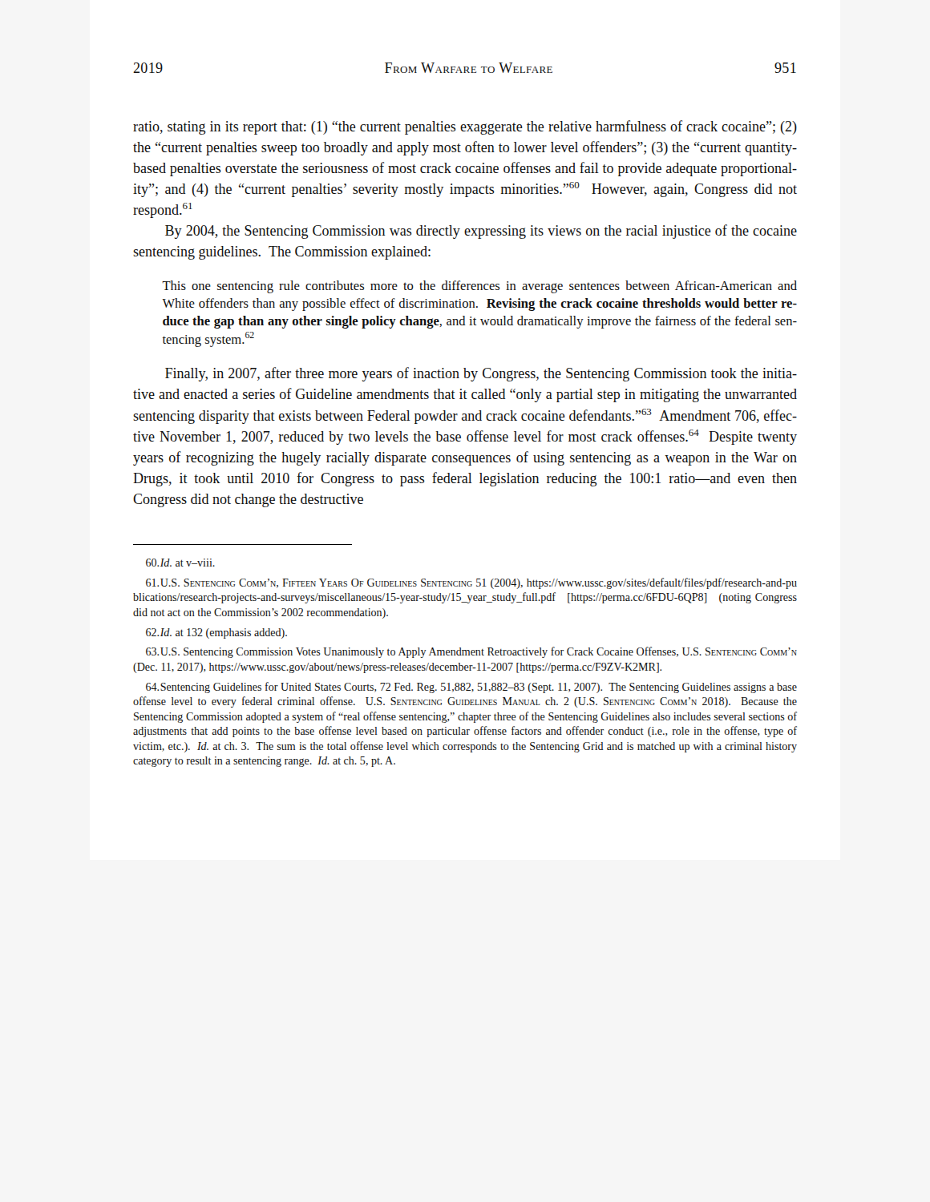2019 From Warfare to Welfare 951
ratio, stating in its report that: (1) “the current penalties exaggerate the relative harmfulness of crack cocaine”; (2) the “current penalties sweep too broadly and apply most often to lower level offenders”; (3) the “current quantity-based penalties overstate the seriousness of most crack cocaine offenses and fail to provide adequate proportionality”; and (4) the “current penalties’ severity mostly impacts minorities.”60 However, again, Congress did not respond.61
By 2004, the Sentencing Commission was directly expressing its views on the racial injustice of the cocaine sentencing guidelines. The Commission explained:
This one sentencing rule contributes more to the differences in average sentences between African-American and White offenders than any possible effect of discrimination. Revising the crack cocaine thresholds would better reduce the gap than any other single policy change, and it would dramatically improve the fairness of the federal sentencing system.62
Finally, in 2007, after three more years of inaction by Congress, the Sentencing Commission took the initiative and enacted a series of Guideline amendments that it called “only a partial step in mitigating the unwarranted sentencing disparity that exists between Federal powder and crack cocaine defendants.”63 Amendment 706, effective November 1, 2007, reduced by two levels the base offense level for most crack offenses.64 Despite twenty years of recognizing the hugely racially disparate consequences of using sentencing as a weapon in the War on Drugs, it took until 2010 for Congress to pass federal legislation reducing the 100:1 ratio—and even then Congress did not change the destructive
60. Id. at v–viii.
61. U.S. Sentencing Comm’n, Fifteen Years Of Guidelines Sentencing 51 (2004), https://www.ussc.gov/sites/default/files/pdf/research-and-publications/research-projects-and-surveys/miscellaneous/15-year-study/15_year_study_full.pdf [https://perma.cc/6FDU-6QP8] (noting Congress did not act on the Commission’s 2002 recommendation).
62. Id. at 132 (emphasis added).
63. U.S. Sentencing Commission Votes Unanimously to Apply Amendment Retroactively for Crack Cocaine Offenses, U.S. Sentencing Comm’n (Dec. 11, 2017), https://www.ussc.gov/about/news/press-releases/december-11-2007 [https://perma.cc/F9ZV-K2MR].
64. Sentencing Guidelines for United States Courts, 72 Fed. Reg. 51,882, 51,882–83 (Sept. 11, 2007). The Sentencing Guidelines assigns a base offense level to every federal criminal offense. U.S. Sentencing Guidelines Manual ch. 2 (U.S. Sentencing Comm’n 2018). Because the Sentencing Commission adopted a system of “real offense sentencing,” chapter three of the Sentencing Guidelines also includes several sections of adjustments that add points to the base offense level based on particular offense factors and offender conduct (i.e., role in the offense, type of victim, etc.). Id. at ch. 3. The sum is the total offense level which corresponds to the Sentencing Grid and is matched up with a criminal history category to result in a sentencing range. Id. at ch. 5, pt. A.